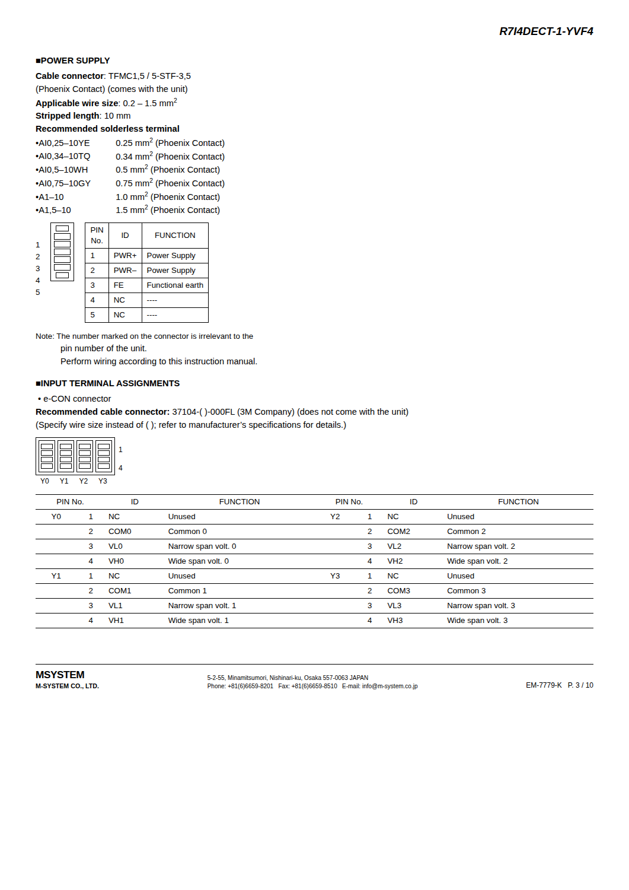R7I4DECT-1-YVF4
POWER SUPPLY
Cable connector: TFMC1,5 / 5-STF-3,5
(Phoenix Contact) (comes with the unit)
Applicable wire size: 0.2 – 1.5 mm2
Stripped length: 10 mm
Recommended solderless terminal
AI0,25–10YE0.25 mm2 (Phoenix Contact)
AI0,34–10TQ0.34 mm2 (Phoenix Contact)
AI0,5–10WH0.5 mm2 (Phoenix Contact)
AI0,75–10GY0.75 mm2 (Phoenix Contact)
A1–101.0 mm2 (Phoenix Contact)
A1,5–101.5 mm2 (Phoenix Contact)
1
2
3
4
5
| PIN No. | ID | FUNCTION |
| --- | --- | --- |
| 1 | PWR+ | Power Supply |
| 2 | PWR– | Power Supply |
| 3 | FE | Functional earth |
| 4 | NC | ---- |
| 5 | NC | ---- |
Note: The number marked on the connector is irrelevant to the
pin number of the unit.
Perform wiring according to this instruction manual.
INPUT TERMINAL ASSIGNMENTS
• e-CON connector
Recommended cable connector: 37104-( )-000FL (3M Company) (does not come with the unit)
(Specify wire size instead of ( ); refer to manufacturer’s specifications for details.)
Y0 Y1 Y2 Y3
1
4
| PIN No. | ID | FUNCTION | PIN No. | ID | FUNCTION |
| --- | --- | --- | --- | --- | --- |
| Y0 | 1 | NC | Unused | Y2 | 1 | NC | Unused |
| | 2 | COM0 | Common 0 | | 2 | COM2 | Common 2 |
| | 3 | VL0 | Narrow span volt. 0 | | 3 | VL2 | Narrow span volt. 2 |
| | 4 | VH0 | Wide span volt. 0 | | 4 | VH2 | Wide span volt. 2 |
| Y1 | 1 | NC | Unused | Y3 | 1 | NC | Unused |
| | 2 | COM1 | Common 1 | | 2 | COM3 | Common 3 |
| | 3 | VL1 | Narrow span volt. 1 | | 3 | VL3 | Narrow span volt. 3 |
| | 4 | VH1 | Wide span volt. 1 | | 4 | VH3 | Wide span volt. 3 |
MSYSTEM
M-SYSTEM CO., LTD.
5-2-55, Minamitsumori, Nishinari-ku, Osaka 557-0063 JAPAN
Phone: +81(6)6659-8201 Fax: +81(6)6659-8510 E-mail: info@m-system.co.jp
EM-7779-K P. 3 / 10